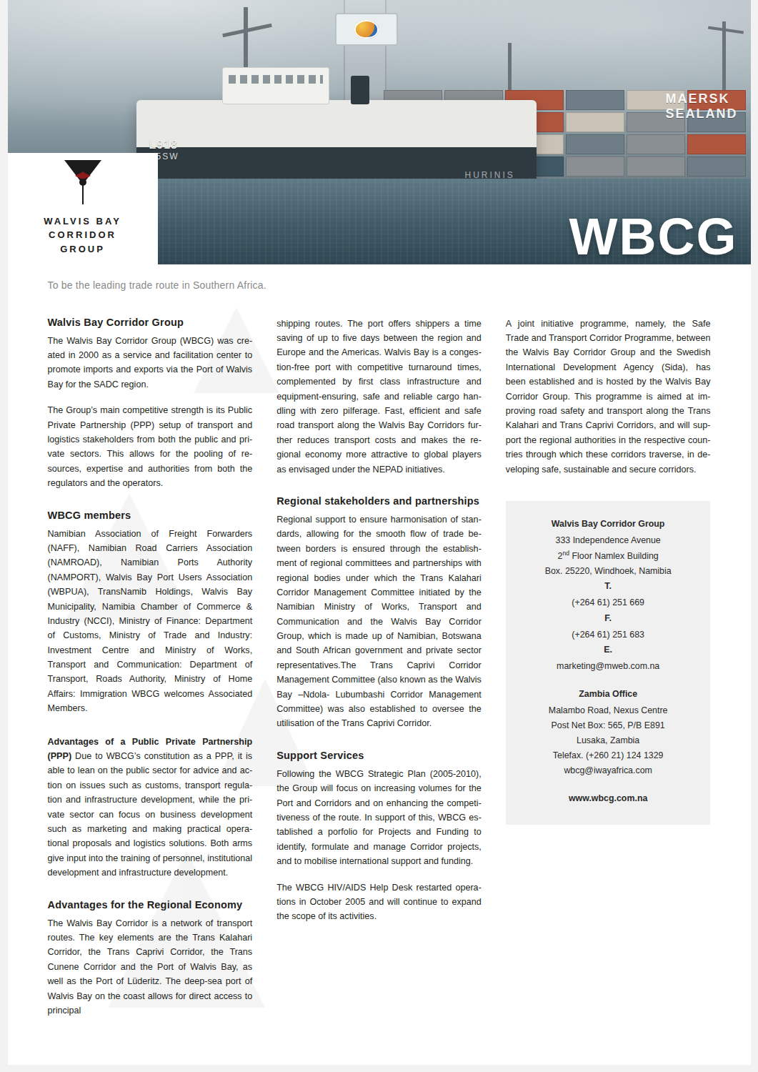MAERSK
SEALAND
L918V5SW
HURINIS
WALVIS BAY
CORRIDOR
GROUP
WBCG
To be the leading trade route in Southern Africa.
Walvis Bay Corridor Group
The Walvis Bay Corridor Group (WBCG) was created in 2000 as a service and facilitation center to promote imports and exports via the Port of Walvis Bay for the SADC region.
The Group’s main competitive strength is its Public Private Partnership (PPP) setup of transport and logistics stakeholders from both the public and private sectors. This allows for the pooling of resources, expertise and authorities from both the regulators and the operators.
WBCG members
Namibian Association of Freight Forwarders (NAFF), Namibian Road Carriers Association (NAMROAD), Namibian Ports Authority (NAMPORT), Walvis Bay Port Users Association (WBPUA), TransNamib Holdings, Walvis Bay Municipality, Namibia Chamber of Commerce & Industry (NCCI), Ministry of Finance: Department of Customs, Ministry of Trade and Industry: Investment Centre and Ministry of Works, Transport and Communication: Department of Transport, Roads Authority, Ministry of Home Affairs: Immigration WBCG welcomes Associated Members.
Advantages of a Public Private Partnership (PPP) Due to WBCG’s constitution as a PPP, it is able to lean on the public sector for advice and action on issues such as customs, transport regulation and infrastructure development, while the private sector can focus on business development such as marketing and making practical operational proposals and logistics solutions. Both arms give input into the training of personnel, institutional development and infrastructure development.
Advantages for the Regional Economy
The Walvis Bay Corridor is a network of transport routes. The key elements are the Trans Kalahari Corridor, the Trans Caprivi Corridor, the Trans Cunene Corridor and the Port of Walvis Bay, as well as the Port of Lüderitz. The deep-sea port of Walvis Bay on the coast allows for direct access to principal
shipping routes. The port offers shippers a time saving of up to five days between the region and Europe and the Americas. Walvis Bay is a congestion-free port with competitive turnaround times, complemented by first class infrastructure and equipment-ensuring, safe and reliable cargo handling with zero pilferage. Fast, efficient and safe road transport along the Walvis Bay Corridors further reduces transport costs and makes the regional economy more attractive to global players as envisaged under the NEPAD initiatives.
Regional stakeholders and partnerships
Regional support to ensure harmonisation of standards, allowing for the smooth flow of trade between borders is ensured through the establishment of regional committees and partnerships with regional bodies under which the Trans Kalahari Corridor Management Committee initiated by the Namibian Ministry of Works, Transport and Communication and the Walvis Bay Corridor Group, which is made up of Namibian, Botswana and South African government and private sector representatives.The Trans Caprivi Corridor Management Committee (also known as the Walvis Bay –Ndola- Lubumbashi Corridor Management Committee) was also established to oversee the utilisation of the Trans Caprivi Corridor.
Support Services
Following the WBCG Strategic Plan (2005-2010), the Group will focus on increasing volumes for the Port and Corridors and on enhancing the competitiveness of the route. In support of this, WBCG established a porfolio for Projects and Funding to identify, formulate and manage Corridor projects, and to mobilise international support and funding.
The WBCG HIV/AIDS Help Desk restarted operations in October 2005 and will continue to expand the scope of its activities.
A joint initiative programme, namely, the Safe Trade and Transport Corridor Programme, between the Walvis Bay Corridor Group and the Swedish International Development Agency (Sida), has been established and is hosted by the Walvis Bay Corridor Group. This programme is aimed at improving road safety and transport along the Trans Kalahari and Trans Caprivi Corridors, and will support the regional authorities in the respective countries through which these corridors traverse, in developing safe, sustainable and secure corridors.
Walvis Bay Corridor Group 333 Independence Avenue
2nd Floor Namlex Building
Box. 25220, Windhoek, Namibia
T. (+264 61) 251 669
F. (+264 61) 251 683
E. marketing@mweb.com.na
Zambia Office Malambo Road, Nexus Centre
Post Net Box: 565, P/B E891
Lusaka, Zambia
Telefax. (+260 21) 124 1329
wbcg@iwayafrica.com
www.wbcg.com.na